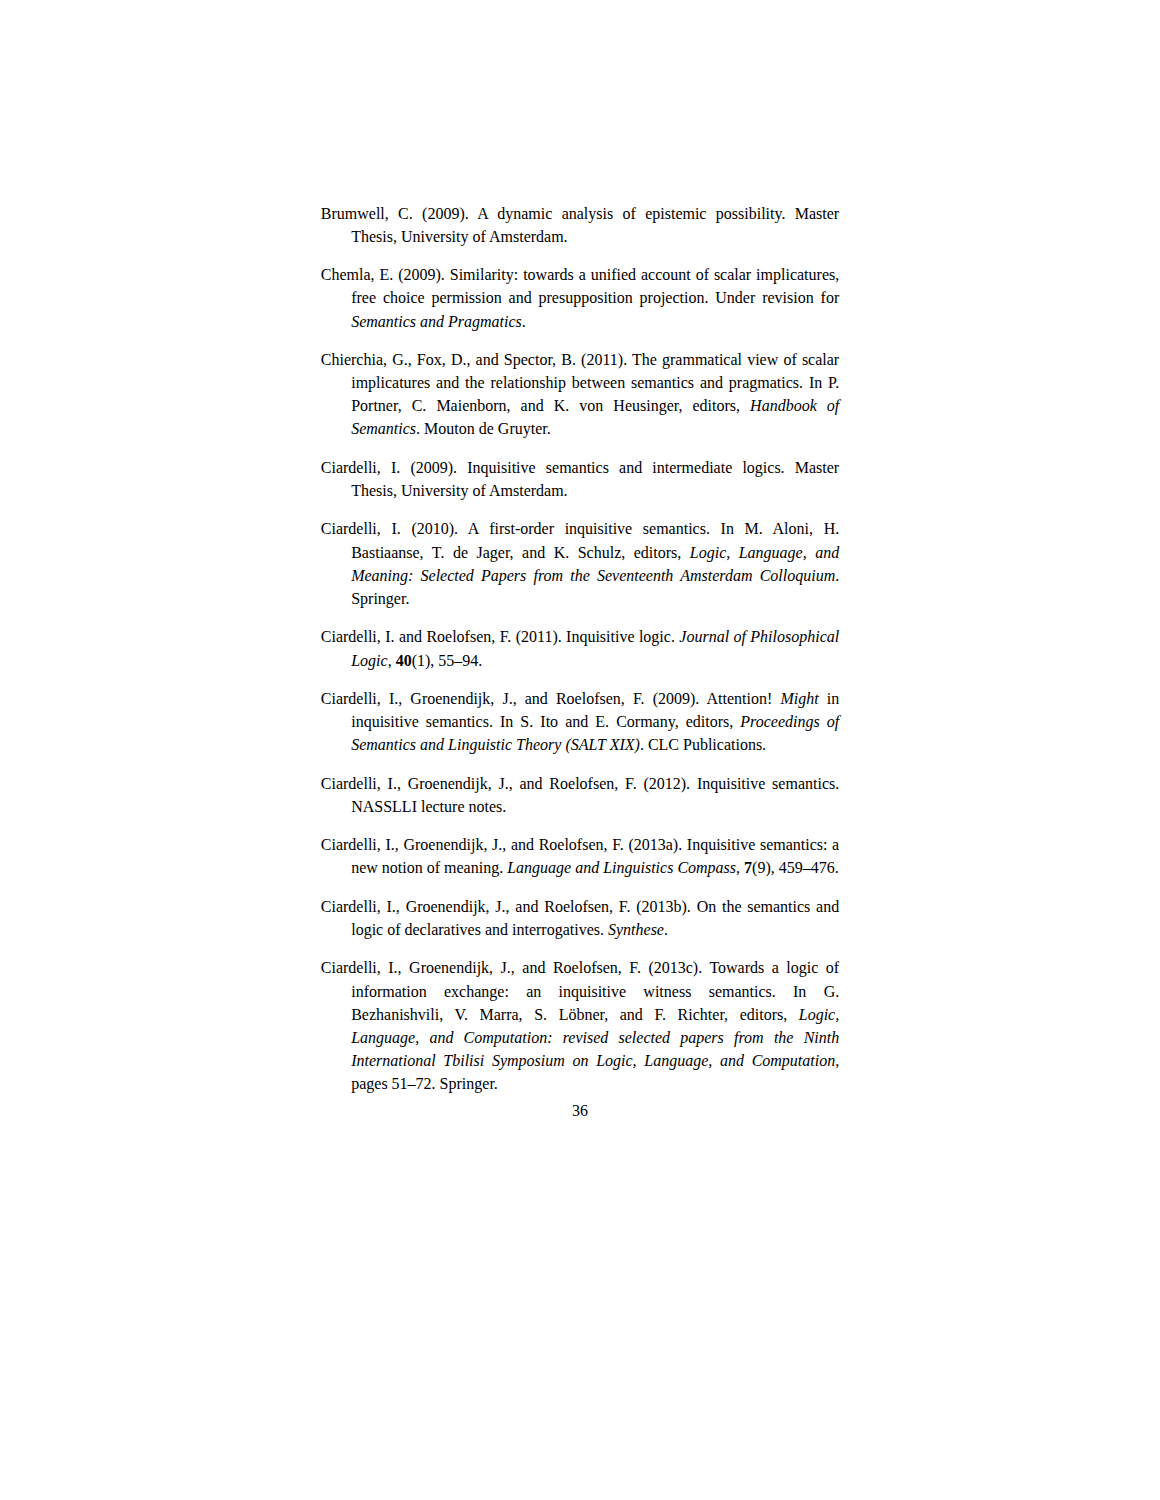Brumwell, C. (2009). A dynamic analysis of epistemic possibility. Master Thesis, University of Amsterdam.
Chemla, E. (2009). Similarity: towards a unified account of scalar implicatures, free choice permission and presupposition projection. Under revision for Semantics and Pragmatics.
Chierchia, G., Fox, D., and Spector, B. (2011). The grammatical view of scalar implicatures and the relationship between semantics and pragmatics. In P. Portner, C. Maienborn, and K. von Heusinger, editors, Handbook of Semantics. Mouton de Gruyter.
Ciardelli, I. (2009). Inquisitive semantics and intermediate logics. Master Thesis, University of Amsterdam.
Ciardelli, I. (2010). A first-order inquisitive semantics. In M. Aloni, H. Bastiaanse, T. de Jager, and K. Schulz, editors, Logic, Language, and Meaning: Selected Papers from the Seventeenth Amsterdam Colloquium. Springer.
Ciardelli, I. and Roelofsen, F. (2011). Inquisitive logic. Journal of Philosophical Logic, 40(1), 55–94.
Ciardelli, I., Groenendijk, J., and Roelofsen, F. (2009). Attention! Might in inquisitive semantics. In S. Ito and E. Cormany, editors, Proceedings of Semantics and Linguistic Theory (SALT XIX). CLC Publications.
Ciardelli, I., Groenendijk, J., and Roelofsen, F. (2012). Inquisitive semantics. NASSLLI lecture notes.
Ciardelli, I., Groenendijk, J., and Roelofsen, F. (2013a). Inquisitive semantics: a new notion of meaning. Language and Linguistics Compass, 7(9), 459–476.
Ciardelli, I., Groenendijk, J., and Roelofsen, F. (2013b). On the semantics and logic of declaratives and interrogatives. Synthese.
Ciardelli, I., Groenendijk, J., and Roelofsen, F. (2013c). Towards a logic of information exchange: an inquisitive witness semantics. In G. Bezhanishvili, V. Marra, S. Löbner, and F. Richter, editors, Logic, Language, and Computation: revised selected papers from the Ninth International Tbilisi Symposium on Logic, Language, and Computation, pages 51–72. Springer.
36